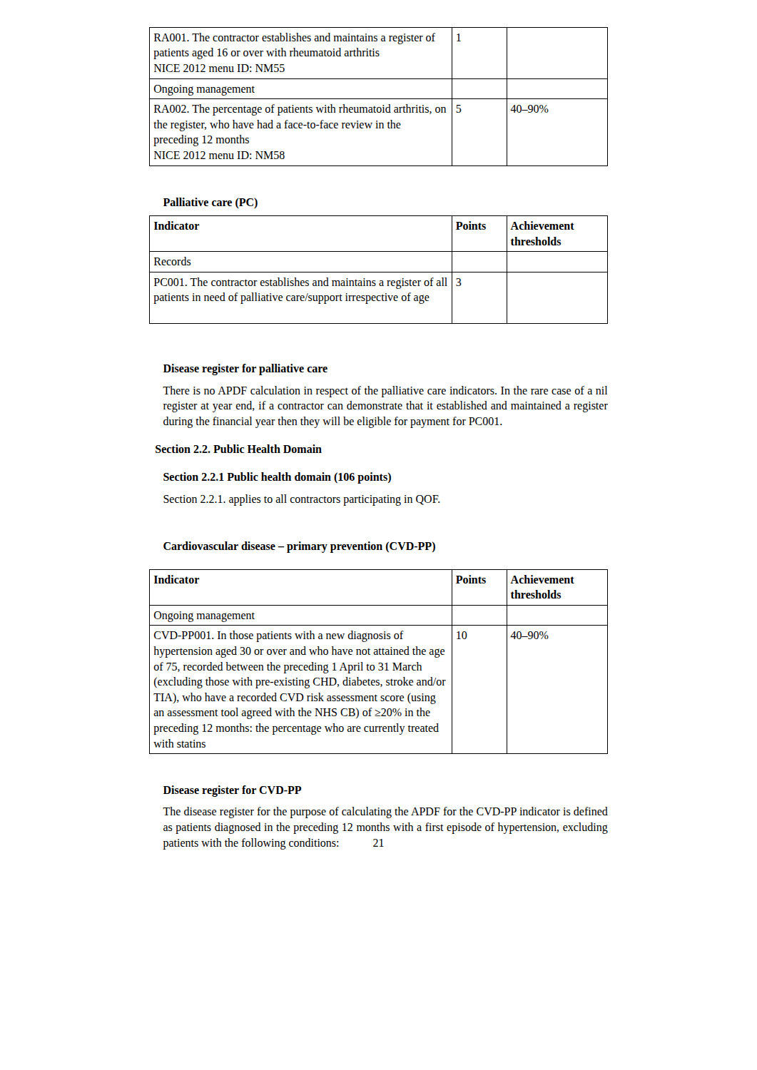| RA001. The contractor establishes and maintains a register of patients aged 16 or over with rheumatoid arthritis NICE 2012 menu ID: NM55 | 1 | |
| Ongoing management | | |
| RA002. The percentage of patients with rheumatoid arthritis, on the register, who have had a face-to-face review in the preceding 12 months NICE 2012 menu ID: NM58 | 5 | 40–90% |
Palliative care (PC)
| Indicator | Points | Achievement thresholds |
| --- | --- | --- |
| Records | | |
| PC001. The contractor establishes and maintains a register of all patients in need of palliative care/support irrespective of age | 3 | |
Disease register for palliative care
There is no APDF calculation in respect of the palliative care indicators. In the rare case of a nil register at year end, if a contractor can demonstrate that it established and maintained a register during the financial year then they will be eligible for payment for PC001.
Section 2.2. Public Health Domain
Section 2.2.1 Public health domain (106 points)
Section 2.2.1. applies to all contractors participating in QOF.
Cardiovascular disease – primary prevention (CVD-PP)
| Indicator | Points | Achievement thresholds |
| --- | --- | --- |
| Ongoing management | | |
| CVD-PP001. In those patients with a new diagnosis of hypertension aged 30 or over and who have not attained the age of 75, recorded between the preceding 1 April to 31 March (excluding those with pre-existing CHD, diabetes, stroke and/or TIA), who have a recorded CVD risk assessment score (using an assessment tool agreed with the NHS CB) of ≥20% in the preceding 12 months: the percentage who are currently treated with statins | 10 | 40–90% |
Disease register for CVD-PP
The disease register for the purpose of calculating the APDF for the CVD-PP indicator is defined as patients diagnosed in the preceding 12 months with a first episode of hypertension, excluding patients with the following conditions:
21